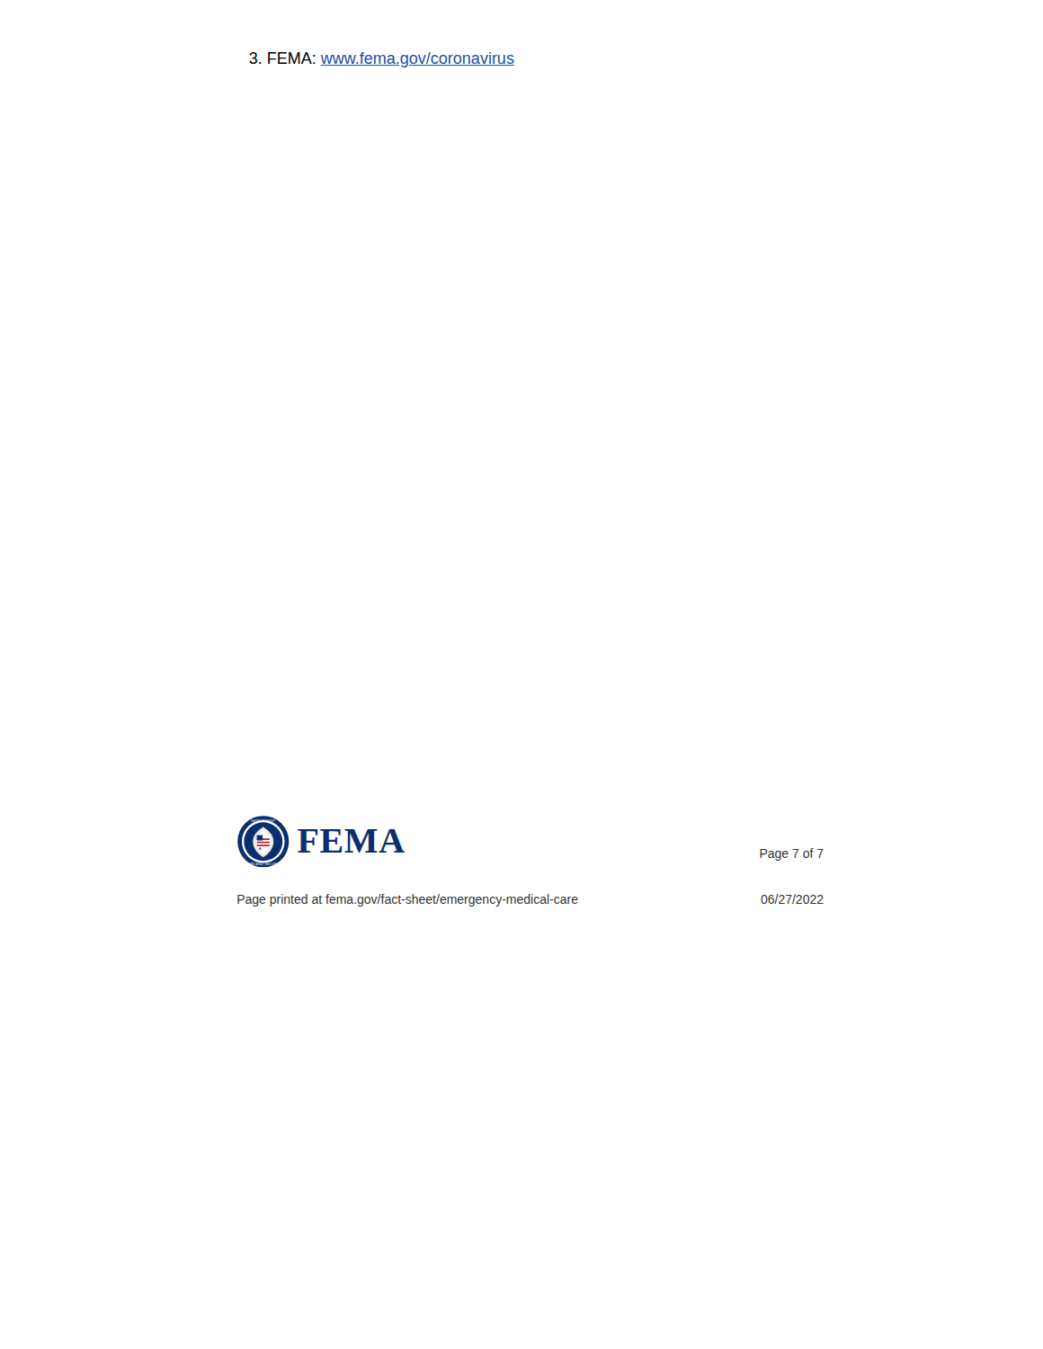FEMA: www.fema.gov/coronavirus
DEPARTMENT HOMELAND SECURITY FEMA
Page 7 of 7
Page printed at fema.gov/fact-sheet/emergency-medical-care 06/27/2022